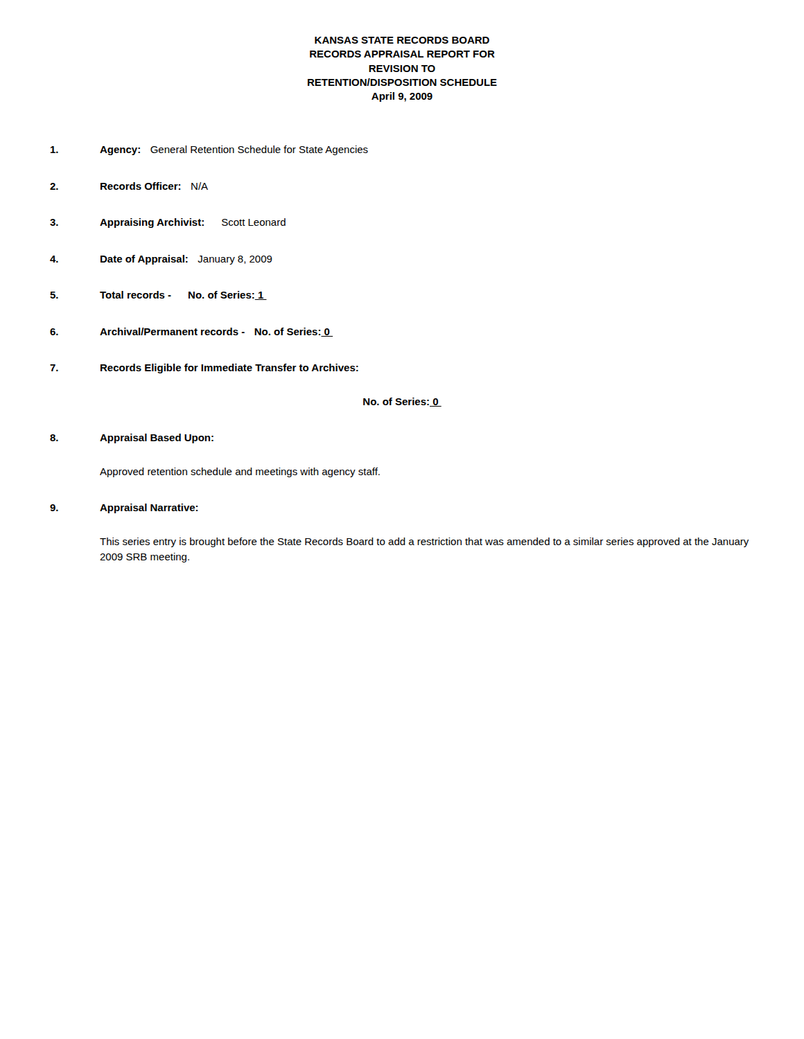KANSAS STATE RECORDS BOARD
RECORDS APPRAISAL REPORT FOR
REVISION TO
RETENTION/DISPOSITION SCHEDULE
April 9, 2009
Agency: General Retention Schedule for State Agencies
Records Officer: N/A
Appraising Archivist: Scott Leonard
Date of Appraisal: January 8, 2009
Total records - No. of Series: 1
Archival/Permanent records - No. of Series: 0
Records Eligible for Immediate Transfer to Archives:
No. of Series: 0
Appraisal Based Upon:
Approved retention schedule and meetings with agency staff.
Appraisal Narrative:
This series entry is brought before the State Records Board to add a restriction that was amended to a similar series approved at the January 2009 SRB meeting.